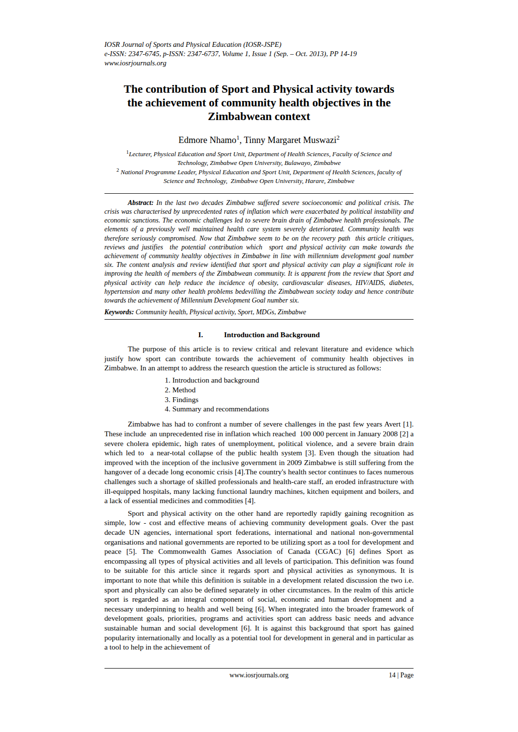IOSR Journal of Sports and Physical Education (IOSR-JSPE)
e-ISSN: 2347-6745, p-ISSN: 2347-6737, Volume 1, Issue 1 (Sep. – Oct. 2013), PP 14-19
www.iosrjournals.org
The contribution of Sport and Physical activity towards the achievement of community health objectives in the Zimbabwean context
Edmore Nhamo1, Tinny Margaret Muswazi2
1Lecturer, Physical Education and Sport Unit, Department of Health Sciences, Faculty of Science and Technology, Zimbabwe Open University, Bulawayo, Zimbabwe
2 National Programme Leader, Physical Education and Sport Unit, Department of Health Sciences, faculty of Science and Technology, Zimbabwe Open University, Harare, Zimbabwe
Abstract: In the last two decades Zimbabwe suffered severe socioeconomic and political crisis. The crisis was characterised by unprecedented rates of inflation which were exacerbated by political instability and economic sanctions. The economic challenges led to severe brain drain of Zimbabwe health professionals. The elements of a previously well maintained health care system severely deteriorated. Community health was therefore seriously compromised. Now that Zimbabwe seem to be on the recovery path this article critiques, reviews and justifies the potential contribution which sport and physical activity can make towards the achievement of community healthy objectives in Zimbabwe in line with millennium development goal number six. The content analysis and review identified that sport and physical activity can play a significant role in improving the health of members of the Zimbabwean community. It is apparent from the review that Sport and physical activity can help reduce the incidence of obesity, cardiovascular diseases, HIV/AIDS, diabetes, hypertension and many other health problems bedevilling the Zimbabwean society today and hence contribute towards the achievement of Millennium Development Goal number six.
Keywords: Community health, Physical activity, Sport, MDGs, Zimbabwe
I. Introduction and Background
The purpose of this article is to review critical and relevant literature and evidence which justify how sport can contribute towards the achievement of community health objectives in Zimbabwe. In an attempt to address the research question the article is structured as follows:
Introduction and background
Method
Findings
Summary and recommendations
Zimbabwe has had to confront a number of severe challenges in the past few years Avert [1]. These include an unprecedented rise in inflation which reached 100 000 percent in January 2008 [2] a severe cholera epidemic, high rates of unemployment, political violence, and a severe brain drain which led to a near-total collapse of the public health system [3]. Even though the situation had improved with the inception of the inclusive government in 2009 Zimbabwe is still suffering from the hangover of a decade long economic crisis [4].The country's health sector continues to faces numerous challenges such a shortage of skilled professionals and health-care staff, an eroded infrastructure with ill-equipped hospitals, many lacking functional laundry machines, kitchen equipment and boilers, and a lack of essential medicines and commodities [4].
Sport and physical activity on the other hand are reportedly rapidly gaining recognition as simple, low - cost and effective means of achieving community development goals. Over the past decade UN agencies, international sport federations, international and national non-governmental organisations and national governments are reported to be utilizing sport as a tool for development and peace [5]. The Commonwealth Games Association of Canada (CGAC) [6] defines Sport as encompassing all types of physical activities and all levels of participation. This definition was found to be suitable for this article since it regards sport and physical activities as synonymous. It is important to note that while this definition is suitable in a development related discussion the two i.e. sport and physically can also be defined separately in other circumstances. In the realm of this article sport is regarded as an integral component of social, economic and human development and a necessary underpinning to health and well being [6]. When integrated into the broader framework of development goals, priorities, programs and activities sport can address basic needs and advance sustainable human and social development [6]. It is against this background that sport has gained popularity internationally and locally as a potential tool for development in general and in particular as a tool to help in the achievement of
www.iosrjournals.org 14 | Page